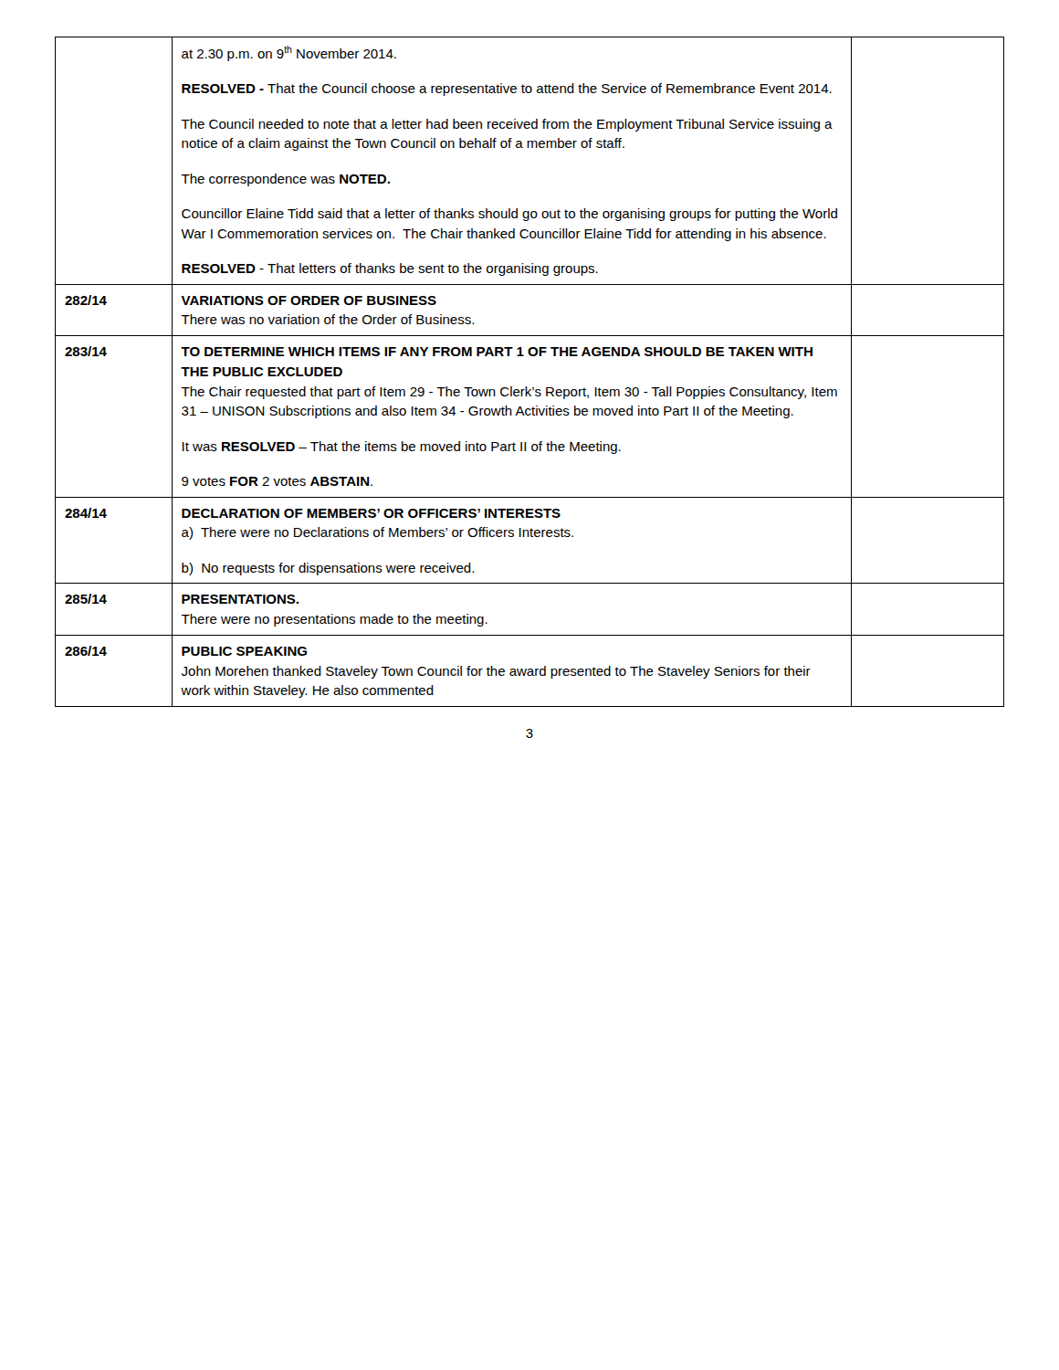| | at 2.30 p.m. on 9 th November 2014. RESOLVED - That the Council choose a representative to attend the Service of Remembrance Event 2014. The Council needed to note that a letter had been received from the Employment Tribunal Service issuing a notice of a claim against the Town Council on behalf of a member of staff. The correspondence was NOTED. Councillor Elaine Tidd said that a letter of thanks should go out to the organising groups for putting the World War I Commemoration services on. The Chair thanked Councillor Elaine Tidd for attending in his absence. RESOLVED - That letters of thanks be sent to the organising groups. | |
| 282/14 | VARIATIONS OF ORDER OF BUSINESS There was no variation of the Order of Business. | |
| 283/14 | TO DETERMINE WHICH ITEMS IF ANY FROM PART 1 OF THE AGENDA SHOULD BE TAKEN WITH THE PUBLIC EXCLUDED The Chair requested that part of Item 29 - The Town Clerk’s Report, Item 30 - Tall Poppies Consultancy, Item 31 – UNISON Subscriptions and also Item 34 - Growth Activities be moved into Part II of the Meeting. It was RESOLVED – That the items be moved into Part II of the Meeting. 9 votes FOR 2 votes ABSTAIN . | |
| 284/14 | DECLARATION OF MEMBERS’ OR OFFICERS’ INTERESTS a) There were no Declarations of Members’ or Officers Interests. b) No requests for dispensations were received. | |
| 285/14 | PRESENTATIONS. There were no presentations made to the meeting. | |
| 286/14 | PUBLIC SPEAKING John Morehen thanked Staveley Town Council for the award presented to The Staveley Seniors for their work within Staveley. He also commented | |
3